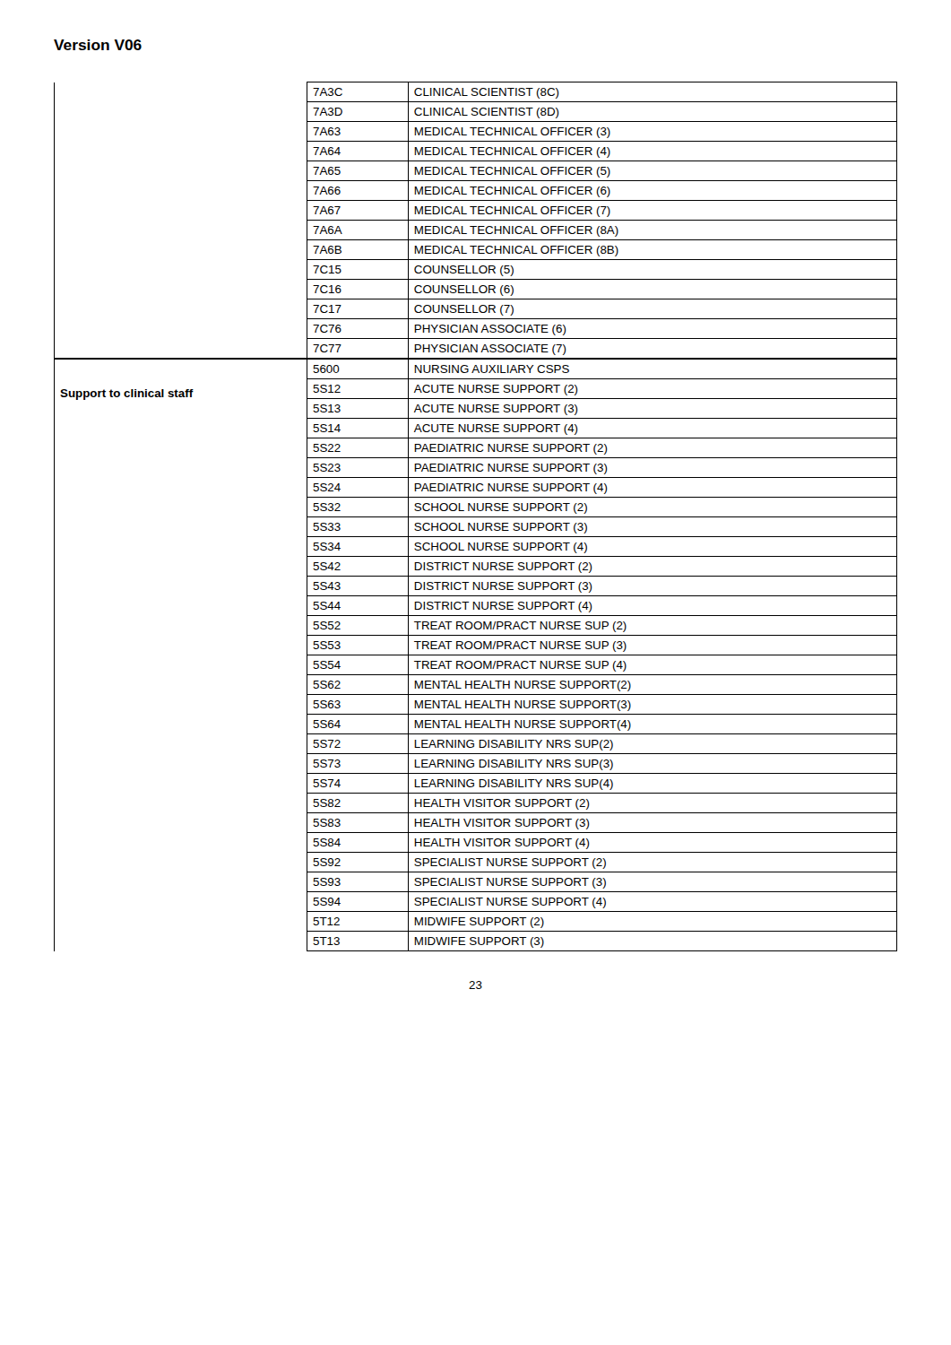Version V06
| | 7A3C | CLINICAL SCIENTIST (8C) |
| | 7A3D | CLINICAL SCIENTIST (8D) |
| | 7A63 | MEDICAL TECHNICAL OFFICER (3) |
| | 7A64 | MEDICAL TECHNICAL OFFICER (4) |
| | 7A65 | MEDICAL TECHNICAL OFFICER (5) |
| | 7A66 | MEDICAL TECHNICAL OFFICER (6) |
| | 7A67 | MEDICAL TECHNICAL OFFICER (7) |
| | 7A6A | MEDICAL TECHNICAL OFFICER (8A) |
| | 7A6B | MEDICAL TECHNICAL OFFICER (8B) |
| | 7C15 | COUNSELLOR (5) |
| | 7C16 | COUNSELLOR (6) |
| | 7C17 | COUNSELLOR (7) |
| | 7C76 | PHYSICIAN ASSOCIATE (6) |
| | 7C77 | PHYSICIAN ASSOCIATE (7) |
| Support to clinical staff | 5600 | NURSING AUXILIARY CSPS |
| 5S12 | ACUTE NURSE SUPPORT (2) |
| 5S13 | ACUTE NURSE SUPPORT (3) |
| 5S14 | ACUTE NURSE SUPPORT (4) |
| 5S22 | PAEDIATRIC NURSE SUPPORT (2) |
| 5S23 | PAEDIATRIC NURSE SUPPORT (3) |
| 5S24 | PAEDIATRIC NURSE SUPPORT (4) |
| 5S32 | SCHOOL NURSE SUPPORT (2) |
| 5S33 | SCHOOL NURSE SUPPORT (3) |
| 5S34 | SCHOOL NURSE SUPPORT (4) |
| 5S42 | DISTRICT NURSE SUPPORT (2) |
| 5S43 | DISTRICT NURSE SUPPORT (3) |
| 5S44 | DISTRICT NURSE SUPPORT (4) |
| 5S52 | TREAT ROOM/PRACT NURSE SUP (2) |
| 5S53 | TREAT ROOM/PRACT NURSE SUP (3) |
| 5S54 | TREAT ROOM/PRACT NURSE SUP (4) |
| 5S62 | MENTAL HEALTH NURSE SUPPORT(2) |
| 5S63 | MENTAL HEALTH NURSE SUPPORT(3) |
| 5S64 | MENTAL HEALTH NURSE SUPPORT(4) |
| 5S72 | LEARNING DISABILITY NRS SUP(2) |
| 5S73 | LEARNING DISABILITY NRS SUP(3) |
| 5S74 | LEARNING DISABILITY NRS SUP(4) |
| 5S82 | HEALTH VISITOR SUPPORT (2) |
| 5S83 | HEALTH VISITOR SUPPORT (3) |
| 5S84 | HEALTH VISITOR SUPPORT (4) |
| 5S92 | SPECIALIST NURSE SUPPORT (2) |
| 5S93 | SPECIALIST NURSE SUPPORT (3) |
| 5S94 | SPECIALIST NURSE SUPPORT (4) |
| 5T12 | MIDWIFE SUPPORT (2) |
| 5T13 | MIDWIFE SUPPORT (3) |
23